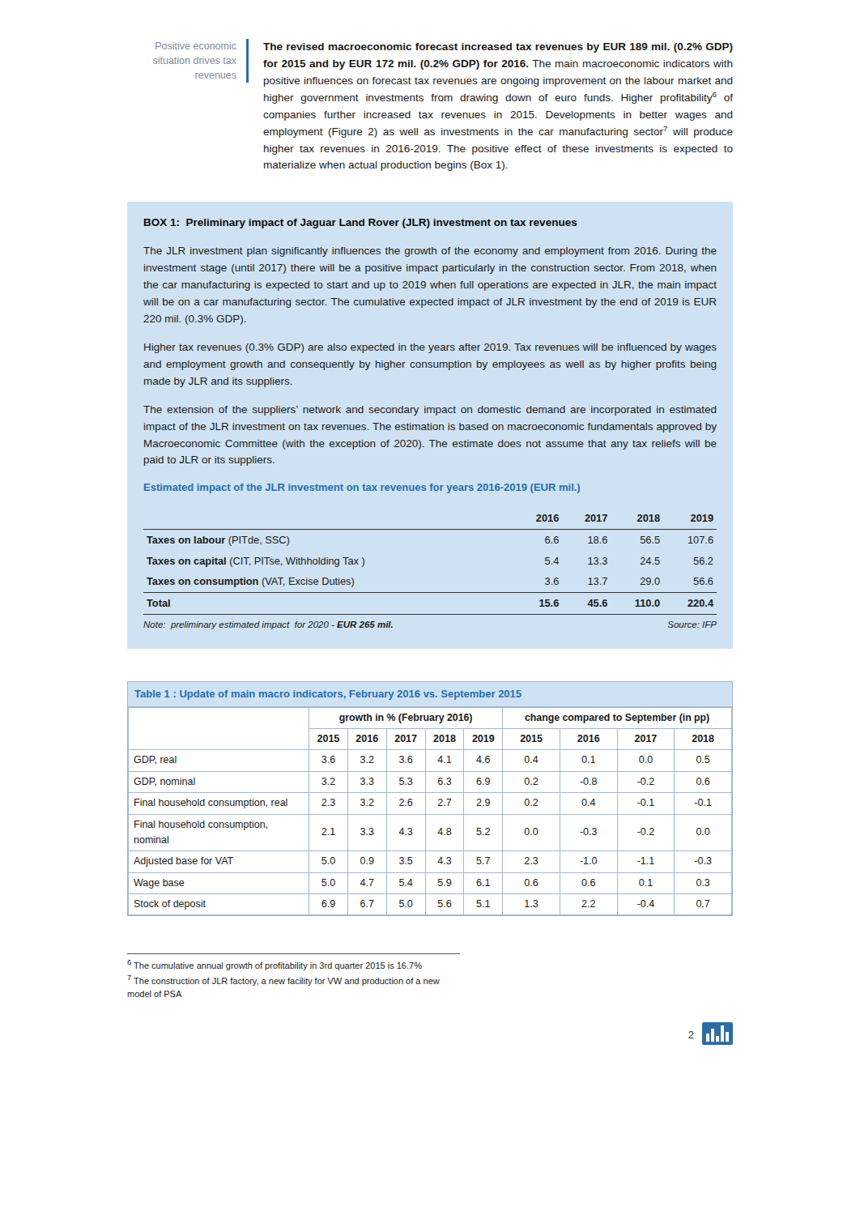Positive economic situation drives tax revenues
The revised macroeconomic forecast increased tax revenues by EUR 189 mil. (0.2% GDP) for 2015 and by EUR 172 mil. (0.2% GDP) for 2016. The main macroeconomic indicators with positive influences on forecast tax revenues are ongoing improvement on the labour market and higher government investments from drawing down of euro funds. Higher profitability6 of companies further increased tax revenues in 2015. Developments in better wages and employment (Figure 2) as well as investments in the car manufacturing sector7 will produce higher tax revenues in 2016-2019. The positive effect of these investments is expected to materialize when actual production begins (Box 1).
BOX 1: Preliminary impact of Jaguar Land Rover (JLR) investment on tax revenues
The JLR investment plan significantly influences the growth of the economy and employment from 2016. During the investment stage (until 2017) there will be a positive impact particularly in the construction sector. From 2018, when the car manufacturing is expected to start and up to 2019 when full operations are expected in JLR, the main impact will be on a car manufacturing sector. The cumulative expected impact of JLR investment by the end of 2019 is EUR 220 mil. (0.3% GDP).
Higher tax revenues (0.3% GDP) are also expected in the years after 2019. Tax revenues will be influenced by wages and employment growth and consequently by higher consumption by employees as well as by higher profits being made by JLR and its suppliers.
The extension of the suppliers’ network and secondary impact on domestic demand are incorporated in estimated impact of the JLR investment on tax revenues. The estimation is based on macroeconomic fundamentals approved by Macroeconomic Committee (with the exception of 2020). The estimate does not assume that any tax reliefs will be paid to JLR or its suppliers.
Estimated impact of the JLR investment on tax revenues for years 2016-2019 (EUR mil.)
| | 2016 | 2017 | 2018 | 2019 |
| --- | --- | --- | --- | --- |
| Taxes on labour (PITde, SSC) | 6.6 | 18.6 | 56.5 | 107.6 |
| Taxes on capital (CIT, PITse, Withholding Tax ) | 5.4 | 13.3 | 24.5 | 56.2 |
| Taxes on consumption (VAT, Excise Duties) | 3.6 | 13.7 | 29.0 | 56.6 |
| Total | 15.6 | 45.6 | 110.0 | 220.4 |
Note: preliminary estimated impact for 2020 - EUR 265 mil.
Source: IFP
Table 1 : Update of main macro indicators, February 2016 vs. September 2015
| | growth in % (February 2016) | change compared to September (in pp) |
| --- | --- | --- |
| 2015 | 2016 | 2017 | 2018 | 2019 | 2015 | 2016 | 2017 | 2018 |
| GDP, real | 3.6 | 3.2 | 3.6 | 4.1 | 4.6 | 0.4 | 0.1 | 0.0 | 0.5 |
| GDP, nominal | 3.2 | 3.3 | 5.3 | 6.3 | 6.9 | 0.2 | -0.8 | -0.2 | 0.6 |
| Final household consumption, real | 2.3 | 3.2 | 2.6 | 2.7 | 2.9 | 0.2 | 0.4 | -0.1 | -0.1 |
| Final household consumption, nominal | 2.1 | 3.3 | 4.3 | 4.8 | 5.2 | 0.0 | -0.3 | -0.2 | 0.0 |
| Adjusted base for VAT | 5.0 | 0.9 | 3.5 | 4.3 | 5.7 | 2.3 | -1.0 | -1.1 | -0.3 |
| Wage base | 5.0 | 4.7 | 5.4 | 5.9 | 6.1 | 0.6 | 0.6 | 0.1 | 0.3 |
| Stock of deposit | 6.9 | 6.7 | 5.0 | 5.6 | 5.1 | 1.3 | 2.2 | -0.4 | 0.7 |
6 The cumulative annual growth of profitability in 3rd quarter 2015 is 16.7%
7 The construction of JLR factory, a new facility for VW and production of a new model of PSA
2